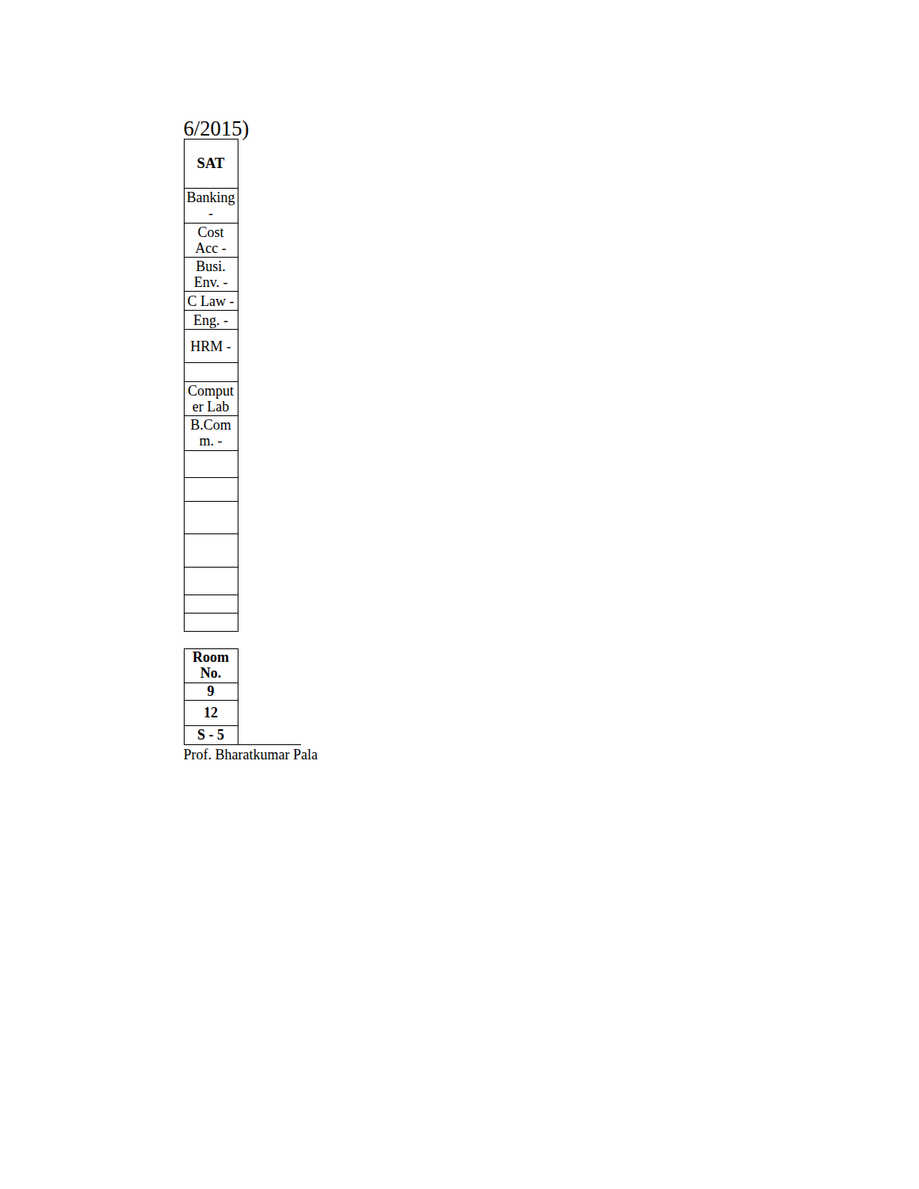6/2015)
| SAT |
| Banking - |
| Cost Acc - |
| Busi. Env. - |
| C Law - |
| Eng. - |
| HRM - |
| Computer Lab |
| B.Comm. - |
| Room No. |
| 9 |
| 12 |
| S - 5 |
Prof. Bharatkumar Pala